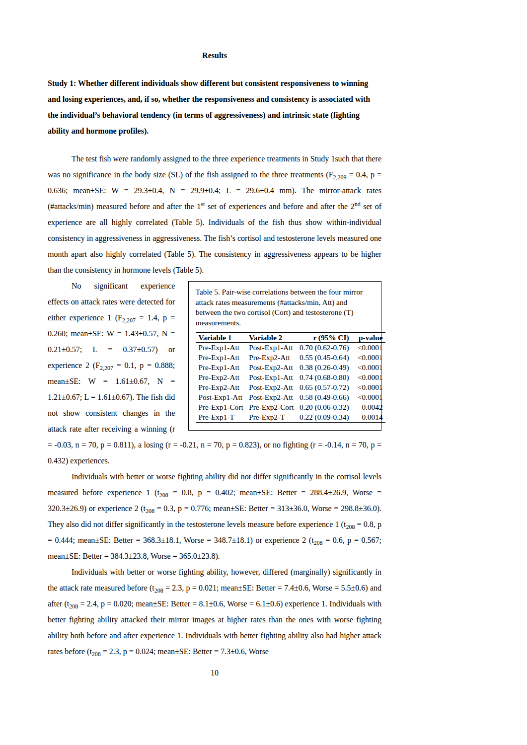Results
Study 1: Whether different individuals show different but consistent responsiveness to winning and losing experiences, and, if so, whether the responsiveness and consistency is associated with the individual’s behavioral tendency (in terms of aggressiveness) and intrinsic state (fighting ability and hormone profiles).
The test fish were randomly assigned to the three experience treatments in Study 1such that there was no significance in the body size (SL) of the fish assigned to the three treatments (F2,209 = 0.4, p = 0.636; mean±SE: W = 29.3±0.4, N = 29.9±0.4; L = 29.6±0.4 mm). The mirror-attack rates (#attacks/min) measured before and after the 1st set of experiences and before and after the 2nd set of experience are all highly correlated (Table 5). Individuals of the fish thus show within-individual consistency in aggressiveness in aggressiveness. The fish’s cortisol and testosterone levels measured one month apart also highly correlated (Table 5). The consistency in aggressiveness appears to be higher than the consistency in hormone levels (Table 5).
Table 5. Pair-wise correlations between the four mirror attack rates measurements (#attacks/min, Att) and between the two cortisol (Cort) and testosterone (T) measurements.
| Variable 1 | Variable 2 | r (95% CI) | p-value |
| --- | --- | --- | --- |
| Pre-Exp1-Att | Post-Exp1-Att | 0.70 (0.62-0.76) | <0.0001 |
| Pre-Exp1-Att | Pre-Exp2-Att | 0.55 (0.45-0.64) | <0.0001 |
| Pre-Exp1-Att | Post-Exp2-Att | 0.38 (0.26-0.49) | <0.0001 |
| Pre-Exp2-Att | Post-Exp1-Att | 0.74 (0.68-0.80) | <0.0001 |
| Pre-Exp2-Att | Post-Exp2-Att | 0.65 (0.57-0.72) | <0.0001 |
| Post-Exp1-Att | Post-Exp2-Att | 0.58 (0.49-0.66) | <0.0001 |
| Pre-Exp1-Cort | Pre-Exp2-Cort | 0.20 (0.06-0.32) | 0.0042 |
| Pre-Exp1-T | Pre-Exp2-T | 0.22 (0.09-0.34) | 0.0014 |
No significant experience effects on attack rates were detected for either experience 1 (F2,207 = 1.4, p = 0.260; mean±SE: W = 1.43±0.57, N = 0.21±0.57; L = 0.37±0.57) or experience 2 (F2,207 = 0.1, p = 0.888; mean±SE: W = 1.61±0.67, N = 1.21±0.67; L = 1.61±0.67). The fish did not show consistent changes in the attack rate after receiving a winning (r = -0.03, n = 70, p = 0.811), a losing (r = -0.21, n = 70, p = 0.823), or no fighting (r = -0.14, n = 70, p = 0.432) experiences.
Individuals with better or worse fighting ability did not differ significantly in the cortisol levels measured before experience 1 (t208 = 0.8, p = 0.402; mean±SE: Better = 288.4±26.9, Worse = 320.3±26.9) or experience 2 (t208 = 0.3, p = 0.776; mean±SE: Better = 313±36.0, Worse = 298.8±36.0). They also did not differ significantly in the testosterone levels measure before experience 1 (t208 = 0.8, p = 0.444; mean±SE: Better = 368.3±18.1, Worse = 348.7±18.1) or experience 2 (t208 = 0.6, p = 0.567; mean±SE: Better = 384.3±23.8, Worse = 365.0±23.8).
Individuals with better or worse fighting ability, however, differed (marginally) significantly in the attack rate measured before (t208 = 2.3, p = 0.021; mean±SE: Better = 7.4±0.6, Worse = 5.5±0.6) and after (t208 = 2.4, p = 0.020; mean±SE: Better = 8.1±0.6, Worse = 6.1±0.6) experience 1. Individuals with better fighting ability attacked their mirror images at higher rates than the ones with worse fighting ability both before and after experience 1. Individuals with better fighting ability also had higher attack rates before (t208 = 2.3, p = 0.024; mean±SE: Better = 7.3±0.6, Worse
10